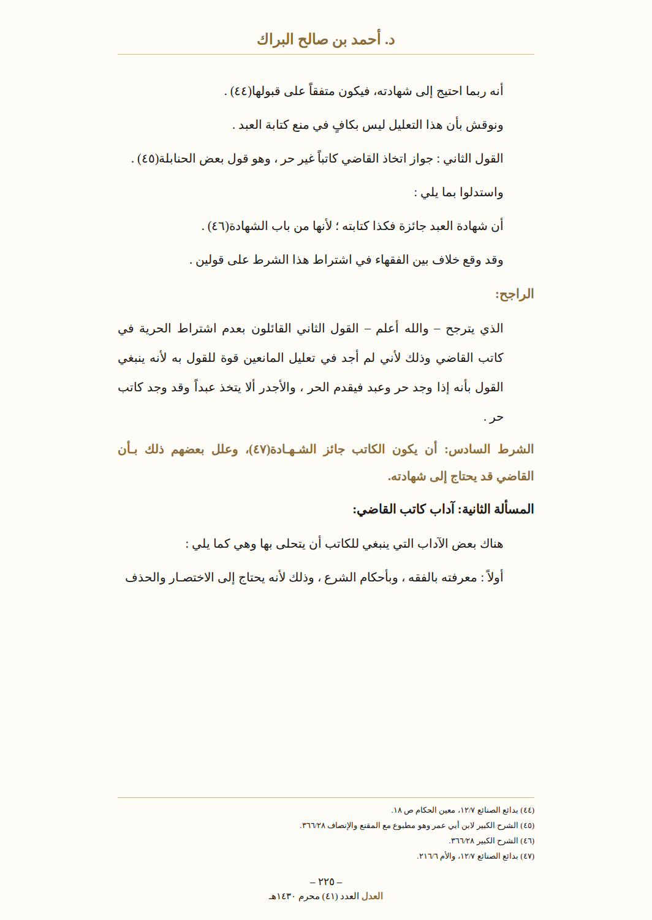د. أحمد بن صالح البراك
أنه ربما احتيج إلى شهادته، فيكون متفقاً على قبولها(٤٤) .
ونوقش بأن هذا التعليل ليس بكافٍ في منع كتابة العبد .
القول الثاني : جواز اتخاذ القاضي كاتباً غير حر ، وهو قول بعض الحنابلة(٤٥) .
واستدلوا بما يلي :
أن شهادة العبد جائزة فكذا كتابته ؛ لأنها من باب الشهادة(٤٦) .
وقد وقع خلاف بين الفقهاء في اشتراط هذا الشرط على قولين .
الراجح:
الذي يترجح – والله أعلم – القول الثاني القائلون بعدم اشتراط الحرية في كاتب القاضي وذلك لأني لم أجد في تعليل المانعين قوة للقول به لأنه ينبغي القول بأنه إذا وجد حر وعبد فيقدم الحر ، والأجدر ألا يتخذ عبداً وقد وجد كاتب حر .
الشرط السادس: أن يكون الكاتب جائز الشـهـادة(٤٧)، وعلل بعضهم ذلك بـأن القاضي قد يحتاج إلى شهادته.
المسألة الثانية: آداب كاتب القاضي:
هناك بعض الآداب التي ينبغي للكاتب أن يتحلى بها وهي كما يلي :
أولاً : معرفته بالفقه ، وبأحكام الشرع ، وذلك لأنه يحتاج إلى الاختصـار والحذف
(٤٤) بدائع الصنائع ١٢/٧، معين الحكام ص ١٨.
(٤٥) الشرح الكبير لابن أبي عمر وهو مطبوع مع المقنع والإنصاف ٣٦٦/٢٨.
(٤٦) الشرح الكبير ٣٦٦/٢٨.
(٤٧) بدائع الصنائع ١٢/٧، والأم ٢١٦/٦.
– ٢٢٥ –
العدل العدد (٤١) محرم ١٤٣٠هـ